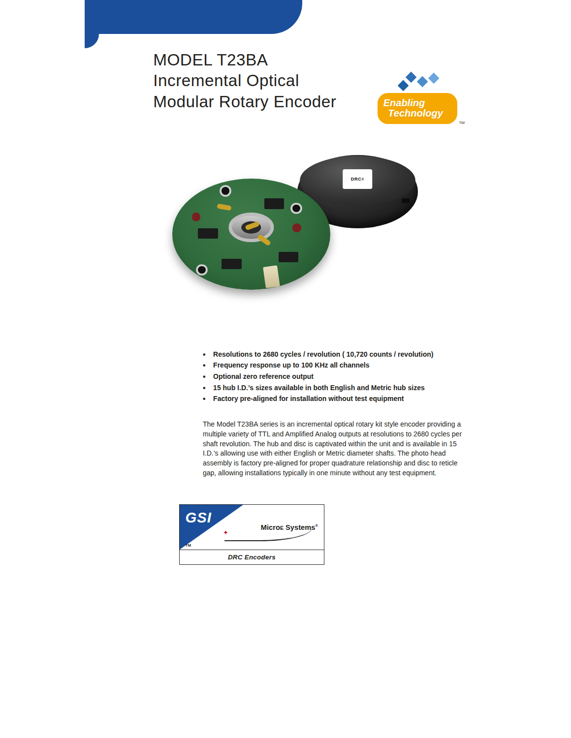MODEL T23BA Incremental Optical Modular Rotary Encoder
Enabling Technology TM
DRC®
Resolutions to 2680 cycles / revolution ( 10,720 counts / revolution)
Frequency response up to 100 KHz all channels
Optional zero reference output
15 hub I.D.’s sizes available in both English and Metric hub sizes
Factory pre-aligned for installation without test equipment
The Model T23BA series is an incremental optical rotary kit style encoder providing a multiple variety of TTL and Amplified Analog outputs at resolutions to 2680 cycles per shaft revolution. The hub and disc is captivated within the unit and is available in 15 I.D.’s allowing use with either English or Metric diameter shafts. The photo head assembly is factory pre-aligned for proper quadrature relationship and disc to reticle gap, allowing installations typically in one minute without any test equipment.
GSI
TM
✦
MicroE Systems®
DRC Encoders